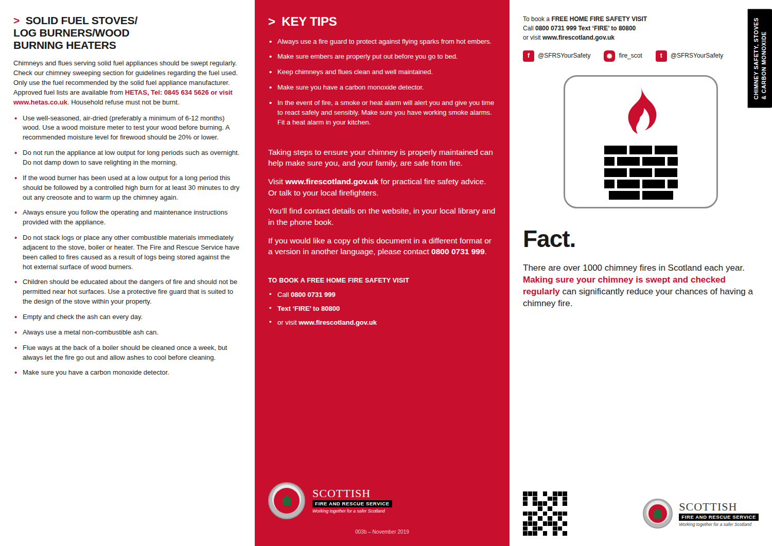> SOLID FUEL STOVES/
LOG BURNERS/WOOD
BURNING HEATERS
Chimneys and flues serving solid fuel appliances should be swept regularly. Check our chimney sweeping section for guidelines regarding the fuel used. Only use the fuel recommended by the solid fuel appliance manufacturer. Approved fuel lists are available from HETAS, Tel: 0845 634 5626 or visit www.hetas.co.uk. Household refuse must not be burnt.
Use well-seasoned, air-dried (preferably a minimum of 6-12 months) wood. Use a wood moisture meter to test your wood before burning. A recommended moisture level for firewood should be 20% or lower.
Do not run the appliance at low output for long periods such as overnight. Do not damp down to save relighting in the morning.
If the wood burner has been used at a low output for a long period this should be followed by a controlled high burn for at least 30 minutes to dry out any creosote and to warm up the chimney again.
Always ensure you follow the operating and maintenance instructions provided with the appliance.
Do not stack logs or place any other combustible materials immediately adjacent to the stove, boiler or heater. The Fire and Rescue Service have been called to fires caused as a result of logs being stored against the hot external surface of wood burners.
Children should be educated about the dangers of fire and should not be permitted near hot surfaces. Use a protective fire guard that is suited to the design of the stove within your property.
Empty and check the ash can every day.
Always use a metal non-combustible ash can.
Flue ways at the back of a boiler should be cleaned once a week, but always let the fire go out and allow ashes to cool before cleaning.
Make sure you have a carbon monoxide detector.
> KEY TIPS
Always use a fire guard to protect against flying sparks from hot embers.
Make sure embers are properly put out before you go to bed.
Keep chimneys and flues clean and well maintained.
Make sure you have a carbon monoxide detector.
In the event of fire, a smoke or heat alarm will alert you and give you time to react safely and sensibly. Make sure you have working smoke alarms. Fit a heat alarm in your kitchen.
Taking steps to ensure your chimney is properly maintained can help make sure you, and your family, are safe from fire.
Visit www.firescotland.gov.uk for practical fire safety advice. Or talk to your local firefighters.
You’ll find contact details on the website, in your local library and in the phone book.
If you would like a copy of this document in a different format or a version in another language, please contact 0800 0731 999.
To book a free home fire safety visit
Call 0800 0731 999
Text ‘FIRE’ to 80800
or visit www.firescotland.gov.uk
SCOTTISH
FIRE AND RESCUE SERVICE
Working together for a safer Scotland
003b – November 2019
CHIMNEY SAFETY, STOVES
& CARBON MONOXIDE
To book a FREE HOME FIRE SAFETY VISIT
Call 0800 0731 999 Text ‘FIRE’ to 80800
or visit www.firescotland.gov.uk
f@SFRSYourSafety
◉fire_scot
t@SFRSYourSafety
Fact.
There are over 1000 chimney fires in Scotland each year. Making sure your chimney is swept and checked regularly can significantly reduce your chances of having a chimney fire.
SCOTTISH
FIRE AND RESCUE SERVICE
Working together for a safer Scotland